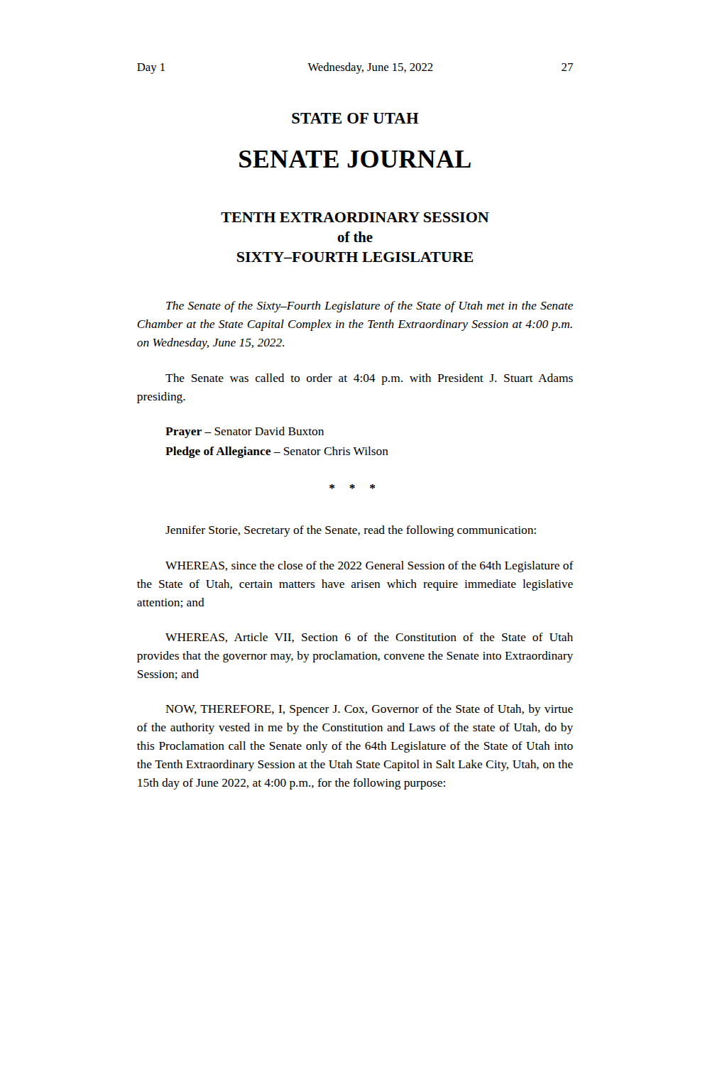Day 1 Wednesday, June 15, 2022 27
STATE OF UTAH
SENATE JOURNAL
TENTH EXTRAORDINARY SESSION
of the
SIXTY–FOURTH LEGISLATURE
The Senate of the Sixty–Fourth Legislature of the State of Utah met in the Senate Chamber at the State Capital Complex in the Tenth Extraordinary Session at 4:00 p.m. on Wednesday, June 15, 2022.
The Senate was called to order at 4:04 p.m. with President J. Stuart Adams presiding.
Prayer – Senator David Buxton
Pledge of Allegiance – Senator Chris Wilson
* * *
Jennifer Storie, Secretary of the Senate, read the following communication:
WHEREAS, since the close of the 2022 General Session of the 64th Legislature of the State of Utah, certain matters have arisen which require immediate legislative attention; and
WHEREAS, Article VII, Section 6 of the Constitution of the State of Utah provides that the governor may, by proclamation, convene the Senate into Extraordinary Session; and
NOW, THEREFORE, I, Spencer J. Cox, Governor of the State of Utah, by virtue of the authority vested in me by the Constitution and Laws of the state of Utah, do by this Proclamation call the Senate only of the 64th Legislature of the State of Utah into the Tenth Extraordinary Session at the Utah State Capitol in Salt Lake City, Utah, on the 15th day of June 2022, at 4:00 p.m., for the following purpose: